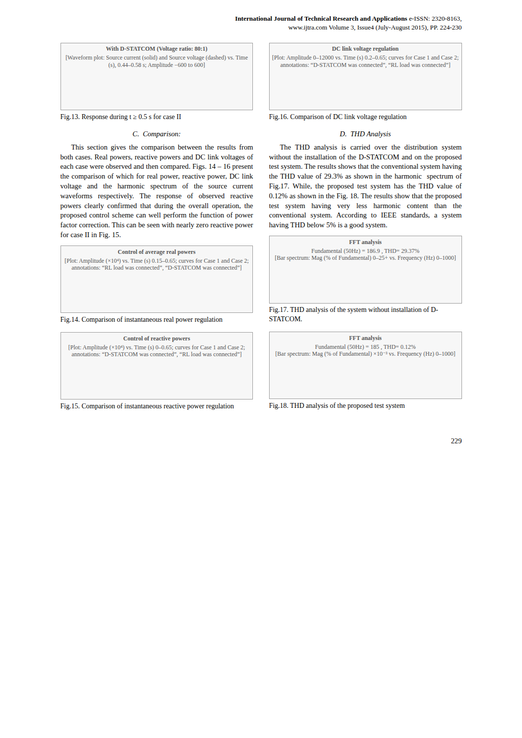International Journal of Technical Research and Applications e-ISSN: 2320-8163,
www.ijtra.com Volume 3, Issue4 (July-August 2015), PP. 224-230
With D-STATCOM (Voltage ratio: 80:1) [Waveform plot: Source current (solid) and Source voltage (dashed) vs. Time (s), 0.44–0.58 s; Amplitude −600 to 600]
Fig.13. Response during t ≥ 0.5 s for case II
C. Comparison:
This section gives the comparison between the results from both cases. Real powers, reactive powers and DC link voltages of each case were observed and then compared. Figs. 14 – 16 present the comparison of which for real power, reactive power, DC link voltage and the harmonic spectrum of the source current waveforms respectively. The response of observed reactive powers clearly confirmed that during the overall operation, the proposed control scheme can well perform the function of power factor correction. This can be seen with nearly zero reactive power for case II in Fig. 15.
Control of average real powers [Plot: Amplitude (×10⁴) vs. Time (s) 0.15–0.65; curves for Case 1 and Case 2; annotations: “RL load was connected”, “D-STATCOM was connected”]
Fig.14. Comparison of instantaneous real power regulation
Control of reactive powers [Plot: Amplitude (×10⁴) vs. Time (s) 0–0.65; curves for Case 1 and Case 2; annotations: “D-STATCOM was connected”, “RL load was connected”]
Fig.15. Comparison of instantaneous reactive power regulation
DC link voltage regulation [Plot: Amplitude 0–12000 vs. Time (s) 0.2–0.65; curves for Case 1 and Case 2; annotations: “D-STATCOM was connected”, “RL load was connected”]
Fig.16. Comparison of DC link voltage regulation
D. THD Analysis
The THD analysis is carried over the distribution system without the installation of the D-STATCOM and on the proposed test system. The results shows that the conventional system having the THD value of 29.3% as shown in the harmonic spectrum of Fig.17. While, the proposed test system has the THD value of 0.12% as shown in the Fig. 18. The results show that the proposed test system having very less harmonic content than the conventional system. According to IEEE standards, a system having THD below 5% is a good system.
FFT analysis Fundamental (50Hz) = 186.9 , THD= 29.37%
[Bar spectrum: Mag (% of Fundamental) 0–25+ vs. Frequency (Hz) 0–1000]
Fig.17. THD analysis of the system without installation of D-STATCOM.
FFT analysis Fundamental (50Hz) = 185 , THD= 0.12%
[Bar spectrum: Mag (% of Fundamental) ×10⁻³ vs. Frequency (Hz) 0–1000]
Fig.18. THD analysis of the proposed test system
229